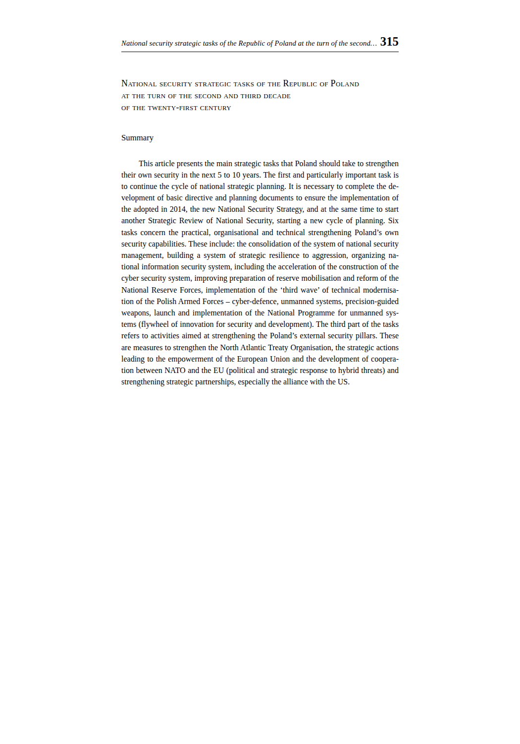National security strategic tasks of the Republic of Poland at the turn of the second… 315
NATIONAL SECURITY STRATEGIC TASKS OF THE REPUBLIC OF POLAND
AT THE TURN OF THE SECOND AND THIRD DECADE
OF THE TWENTY-FIRST CENTURY
Summary
This article presents the main strategic tasks that Poland should take to strengthen their own security in the next 5 to 10 years. The first and particularly important task is to continue the cycle of national strategic planning. It is necessary to complete the development of basic directive and planning documents to ensure the implementation of the adopted in 2014, the new National Security Strategy, and at the same time to start another Strategic Review of National Security, starting a new cycle of planning. Six tasks concern the practical, organisational and technical strengthening Poland’s own security capabilities. These include: the consolidation of the system of national security management, building a system of strategic resilience to aggression, organizing national information security system, including the acceleration of the construction of the cyber security system, improving preparation of reserve mobilisation and reform of the National Reserve Forces, implementation of the ‘third wave’ of technical modernisation of the Polish Armed Forces – cyber-defence, unmanned systems, precision-guided weapons, launch and implementation of the National Programme for unmanned systems (flywheel of innovation for security and development). The third part of the tasks refers to activities aimed at strengthening the Poland’s external security pillars. These are measures to strengthen the North Atlantic Treaty Organisation, the strategic actions leading to the empowerment of the European Union and the development of cooperation between NATO and the EU (political and strategic response to hybrid threats) and strengthening strategic partnerships, especially the alliance with the US.